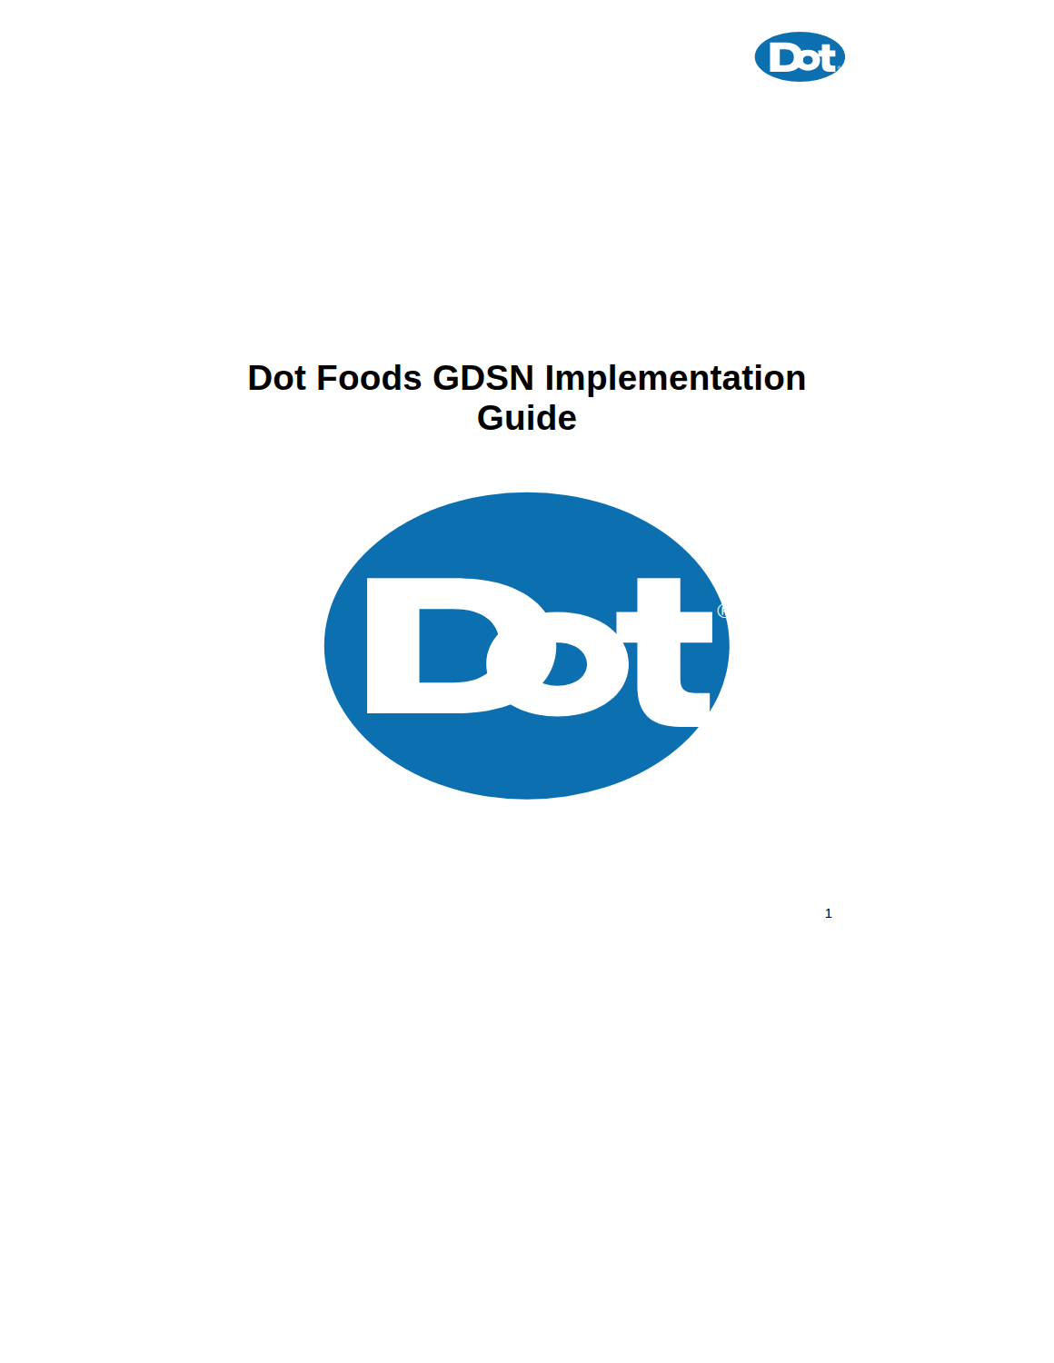®
Dot Foods GDSN Implementation Guide
®
1